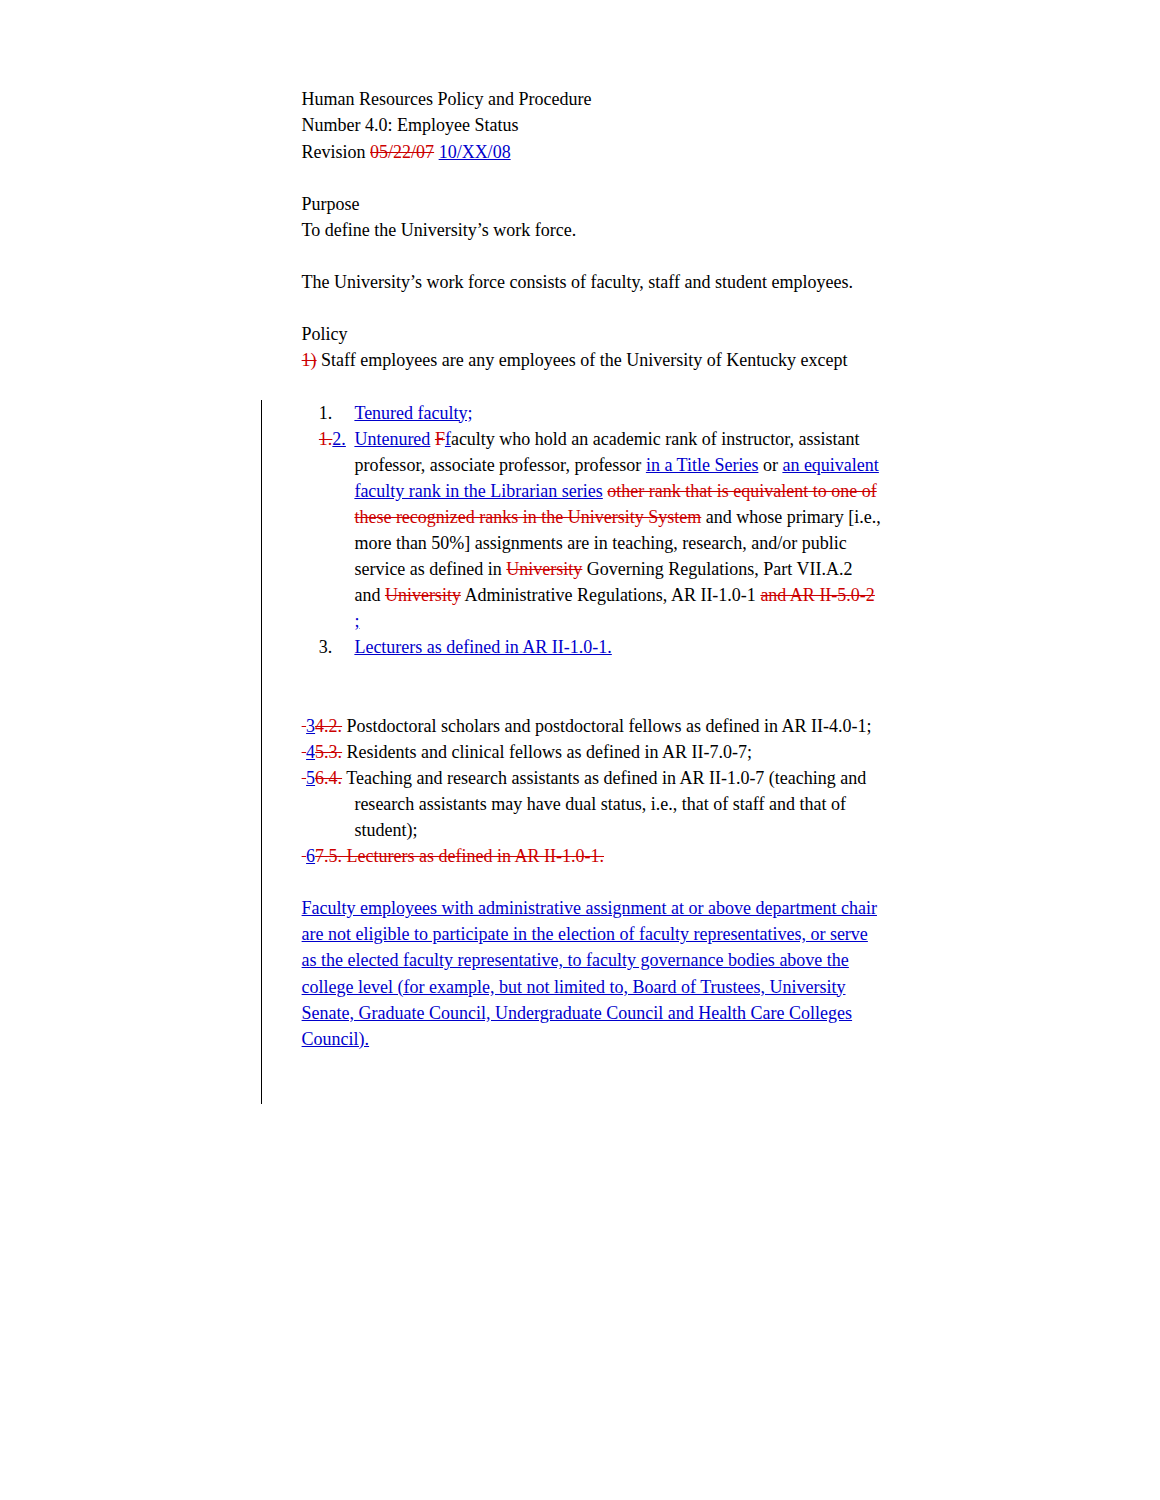Human Resources Policy and Procedure
Number 4.0: Employee Status
Revision 05/22/07 10/XX/08
Purpose
To define the University’s work force.
The University’s work force consists of faculty, staff and student employees.
Policy
1) Staff employees are any employees of the University of Kentucky except
1. Tenured faculty;
1. 2. Untenured Ffaculty who hold an academic rank of instructor, assistant professor, associate professor, professor in a Title Series or an equivalent faculty rank in the Librarian series other rank that is equivalent to one of these recognized ranks in the University System and whose primary [i.e., more than 50%] assignments are in teaching, research, and/or public service as defined in University Governing Regulations, Part VII.A.2 and University Administrative Regulations, AR II-1.0-1 and AR II-5.0-2 ;
3. Lecturers as defined in AR II-1.0-1.
34.2. Postdoctoral scholars and postdoctoral fellows as defined in AR II-4.0-1;
45.3. Residents and clinical fellows as defined in AR II-7.0-7;
56.4. Teaching and research assistants as defined in AR II-1.0-7 (teaching and research assistants may have dual status, i.e., that of staff and that of student);
67.5. Lecturers as defined in AR II-1.0-1.
Faculty employees with administrative assignment at or above department chair are not eligible to participate in the election of faculty representatives, or serve as the elected faculty representative, to faculty governance bodies above the college level (for example, but not limited to, Board of Trustees, University Senate, Graduate Council, Undergraduate Council and Health Care Colleges Council).